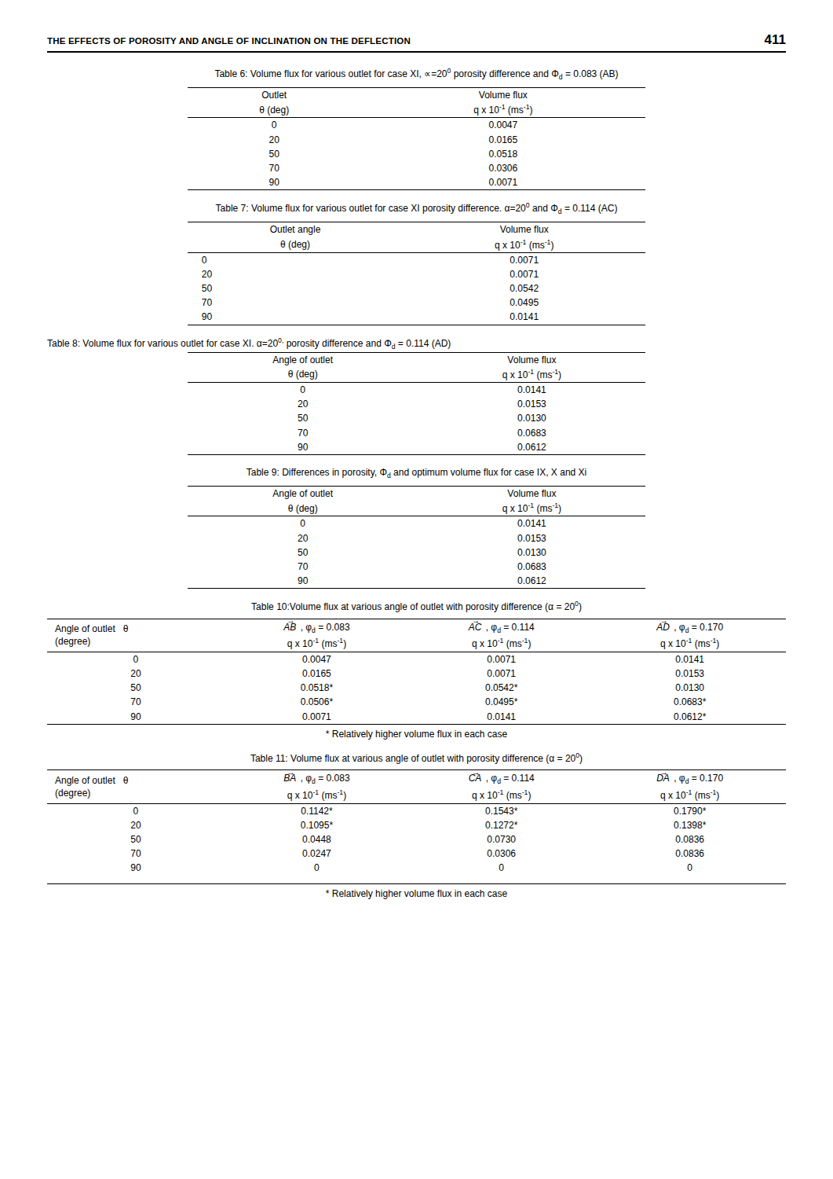THE EFFECTS OF POROSITY AND ANGLE OF INCLINATION ON THE DEFLECTION
411
Table 6: Volume flux for various outlet for case XI, ∝=200 porosity difference and Φd = 0.083 (AB)
| Outlet | Volume flux |
| --- | --- |
| θ (deg) | q x 10 -1 (ms -1 ) |
| 0 | 0.0047 |
| 20 | 0.0165 |
| 50 | 0.0518 |
| 70 | 0.0306 |
| 90 | 0.0071 |
Table 7: Volume flux for various outlet for case XI porosity difference. α=200 and Φd = 0.114 (AC)
| Outlet angle | Volume flux |
| --- | --- |
| θ (deg) | q x 10 -1 (ms -1 ) |
| 0 | 0.0071 |
| 20 | 0.0071 |
| 50 | 0.0542 |
| 70 | 0.0495 |
| 90 | 0.0141 |
Table 8: Volume flux for various outlet for case XI. α=200, porosity difference and Φd = 0.114 (AD)
| Angle of outlet | Volume flux |
| --- | --- |
| θ (deg) | q x 10 -1 (ms -1 ) |
| 0 | 0.0141 |
| 20 | 0.0153 |
| 50 | 0.0130 |
| 70 | 0.0683 |
| 90 | 0.0612 |
Table 9: Differences in porosity, Φd and optimum volume flux for case IX, X and Xi
| Angle of outlet | Volume flux |
| --- | --- |
| θ (deg) | q x 10 -1 (ms -1 ) |
| 0 | 0.0141 |
| 20 | 0.0153 |
| 50 | 0.0130 |
| 70 | 0.0683 |
| 90 | 0.0612 |
Table 10:Volume flux at various angle of outlet with porosity difference (α = 200)
| Angle of outlet θ (degree) | AB , φ d = 0.083 q x 10 -1 (ms -1 ) | AC , φ d = 0.114 q x 10 -1 (ms -1 ) | AD , φ d = 0.170 q x 10 -1 (ms -1 ) |
| --- | --- | --- | --- |
| 0 | 0.0047 | 0.0071 | 0.0141 |
| 20 | 0.0165 | 0.0071 | 0.0153 |
| 50 | 0.0518* | 0.0542* | 0.0130 |
| 70 | 0.0506* | 0.0495* | 0.0683* |
| 90 | 0.0071 | 0.0141 | 0.0612* |
* Relatively higher volume flux in each case
Table 11: Volume flux at various angle of outlet with porosity difference (α = 200)
| Angle of outlet θ (degree) | BA , φ d = 0.083 q x 10 -1 (ms -1 ) | CA , φ d = 0.114 q x 10 -1 (ms -1 ) | DA , φ d = 0.170 q x 10 -1 (ms -1 ) |
| --- | --- | --- | --- |
| 0 | 0.1142* | 0.1543* | 0.1790* |
| 20 | 0.1095* | 0.1272* | 0.1398* |
| 50 | 0.0448 | 0.0730 | 0.0836 |
| 70 | 0.0247 | 0.0306 | 0.0836 |
| 90 | 0 | 0 | 0 |
* Relatively higher volume flux in each case